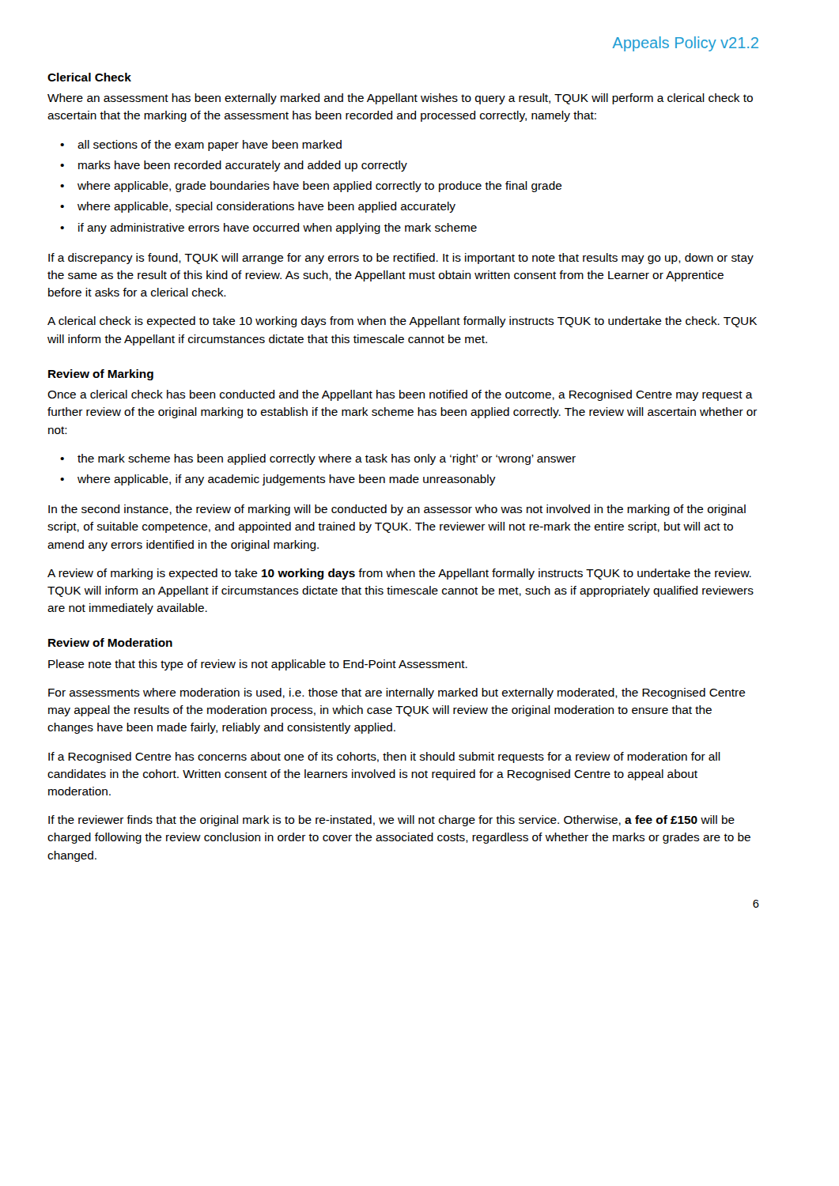Appeals Policy v21.2
Clerical Check
Where an assessment has been externally marked and the Appellant wishes to query a result, TQUK will perform a clerical check to ascertain that the marking of the assessment has been recorded and processed correctly, namely that:
all sections of the exam paper have been marked
marks have been recorded accurately and added up correctly
where applicable, grade boundaries have been applied correctly to produce the final grade
where applicable, special considerations have been applied accurately
if any administrative errors have occurred when applying the mark scheme
If a discrepancy is found, TQUK will arrange for any errors to be rectified. It is important to note that results may go up, down or stay the same as the result of this kind of review. As such, the Appellant must obtain written consent from the Learner or Apprentice before it asks for a clerical check.
A clerical check is expected to take 10 working days from when the Appellant formally instructs TQUK to undertake the check. TQUK will inform the Appellant if circumstances dictate that this timescale cannot be met.
Review of Marking
Once a clerical check has been conducted and the Appellant has been notified of the outcome, a Recognised Centre may request a further review of the original marking to establish if the mark scheme has been applied correctly. The review will ascertain whether or not:
the mark scheme has been applied correctly where a task has only a ‘right’ or ‘wrong’ answer
where applicable, if any academic judgements have been made unreasonably
In the second instance, the review of marking will be conducted by an assessor who was not involved in the marking of the original script, of suitable competence, and appointed and trained by TQUK. The reviewer will not re-mark the entire script, but will act to amend any errors identified in the original marking.
A review of marking is expected to take 10 working days from when the Appellant formally instructs TQUK to undertake the review. TQUK will inform an Appellant if circumstances dictate that this timescale cannot be met, such as if appropriately qualified reviewers are not immediately available.
Review of Moderation
Please note that this type of review is not applicable to End-Point Assessment.
For assessments where moderation is used, i.e. those that are internally marked but externally moderated, the Recognised Centre may appeal the results of the moderation process, in which case TQUK will review the original moderation to ensure that the changes have been made fairly, reliably and consistently applied.
If a Recognised Centre has concerns about one of its cohorts, then it should submit requests for a review of moderation for all candidates in the cohort. Written consent of the learners involved is not required for a Recognised Centre to appeal about moderation.
If the reviewer finds that the original mark is to be re-instated, we will not charge for this service. Otherwise, a fee of £150 will be charged following the review conclusion in order to cover the associated costs, regardless of whether the marks or grades are to be changed.
6